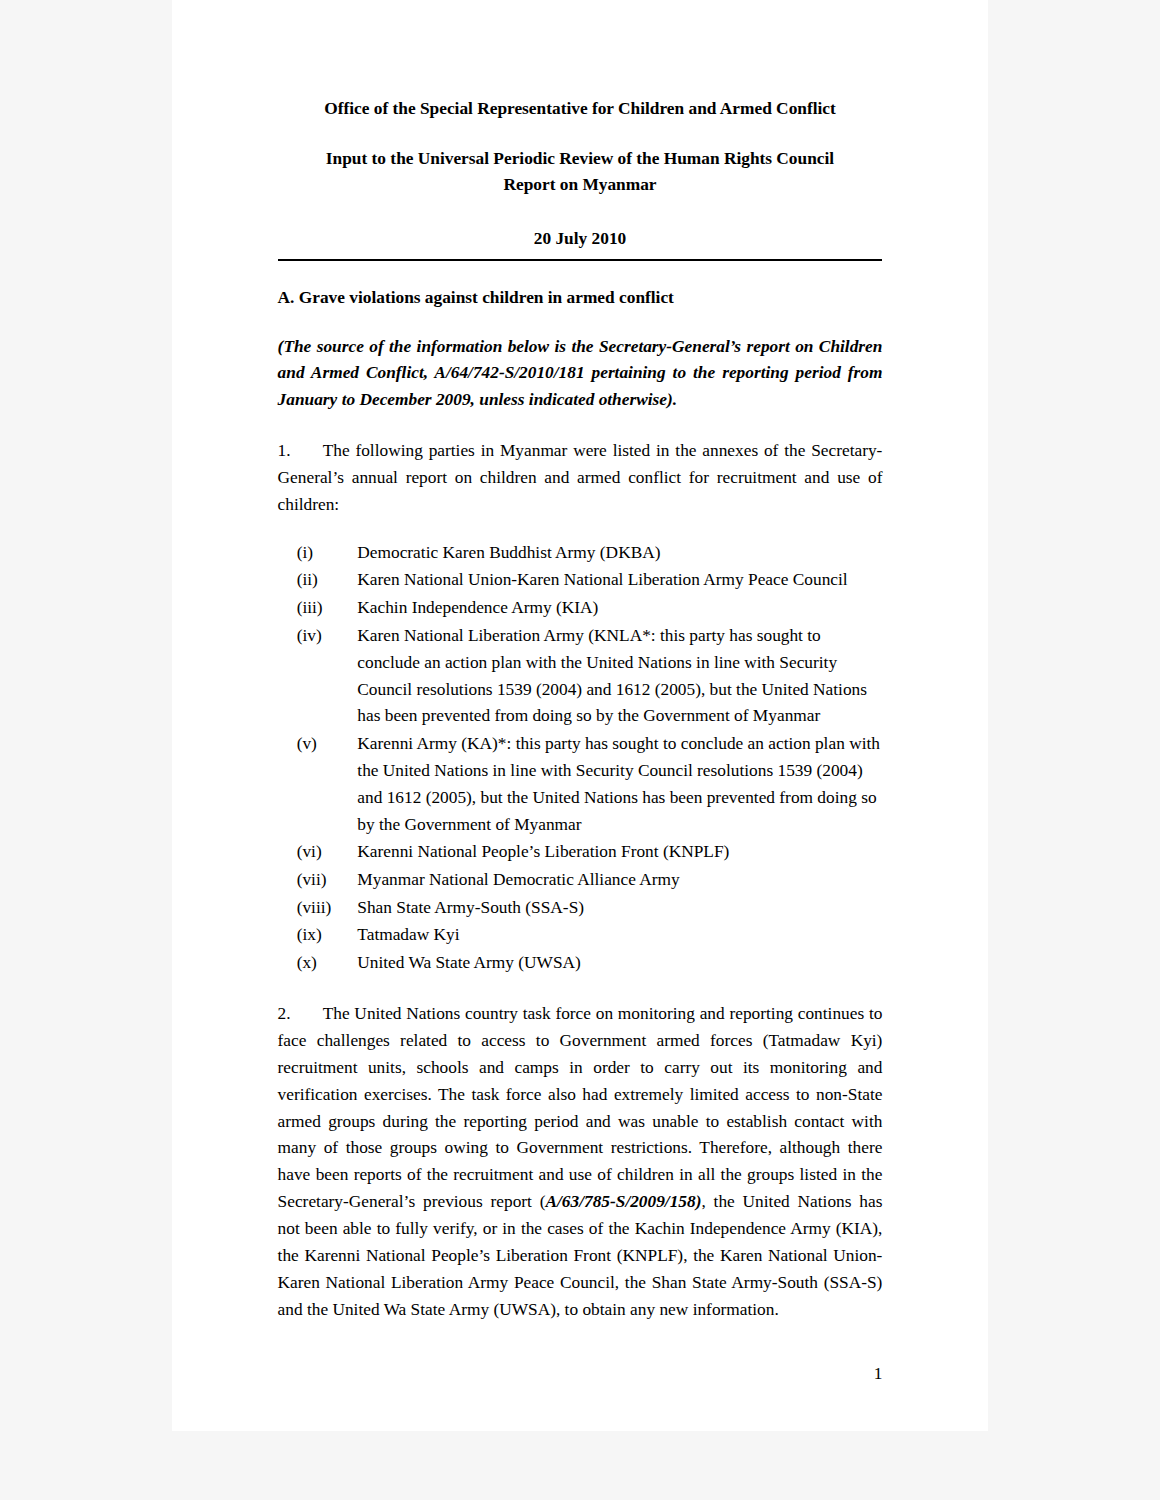Office of the Special Representative for Children and Armed Conflict
Input to the Universal Periodic Review of the Human Rights Council
Report on Myanmar
20 July 2010
A. Grave violations against children in armed conflict
(The source of the information below is the Secretary-General’s report on Children and Armed Conflict, A/64/742-S/2010/181 pertaining to the reporting period from January to December 2009, unless indicated otherwise).
1. The following parties in Myanmar were listed in the annexes of the Secretary-General’s annual report on children and armed conflict for recruitment and use of children:
(i) Democratic Karen Buddhist Army (DKBA)
(ii) Karen National Union-Karen National Liberation Army Peace Council
(iii) Kachin Independence Army (KIA)
(iv) Karen National Liberation Army (KNLA*: this party has sought to conclude an action plan with the United Nations in line with Security Council resolutions 1539 (2004) and 1612 (2005), but the United Nations has been prevented from doing so by the Government of Myanmar
(v) Karenni Army (KA)*: this party has sought to conclude an action plan with the United Nations in line with Security Council resolutions 1539 (2004) and 1612 (2005), but the United Nations has been prevented from doing so by the Government of Myanmar
(vi) Karenni National People’s Liberation Front (KNPLF)
(vii) Myanmar National Democratic Alliance Army
(viii) Shan State Army-South (SSA-S)
(ix) Tatmadaw Kyi
(x) United Wa State Army (UWSA)
2. The United Nations country task force on monitoring and reporting continues to face challenges related to access to Government armed forces (Tatmadaw Kyi) recruitment units, schools and camps in order to carry out its monitoring and verification exercises. The task force also had extremely limited access to non-State armed groups during the reporting period and was unable to establish contact with many of those groups owing to Government restrictions. Therefore, although there have been reports of the recruitment and use of children in all the groups listed in the Secretary-General’s previous report (A/63/785-S/2009/158), the United Nations has not been able to fully verify, or in the cases of the Kachin Independence Army (KIA), the Karenni National People’s Liberation Front (KNPLF), the Karen National Union-Karen National Liberation Army Peace Council, the Shan State Army-South (SSA-S) and the United Wa State Army (UWSA), to obtain any new information.
1